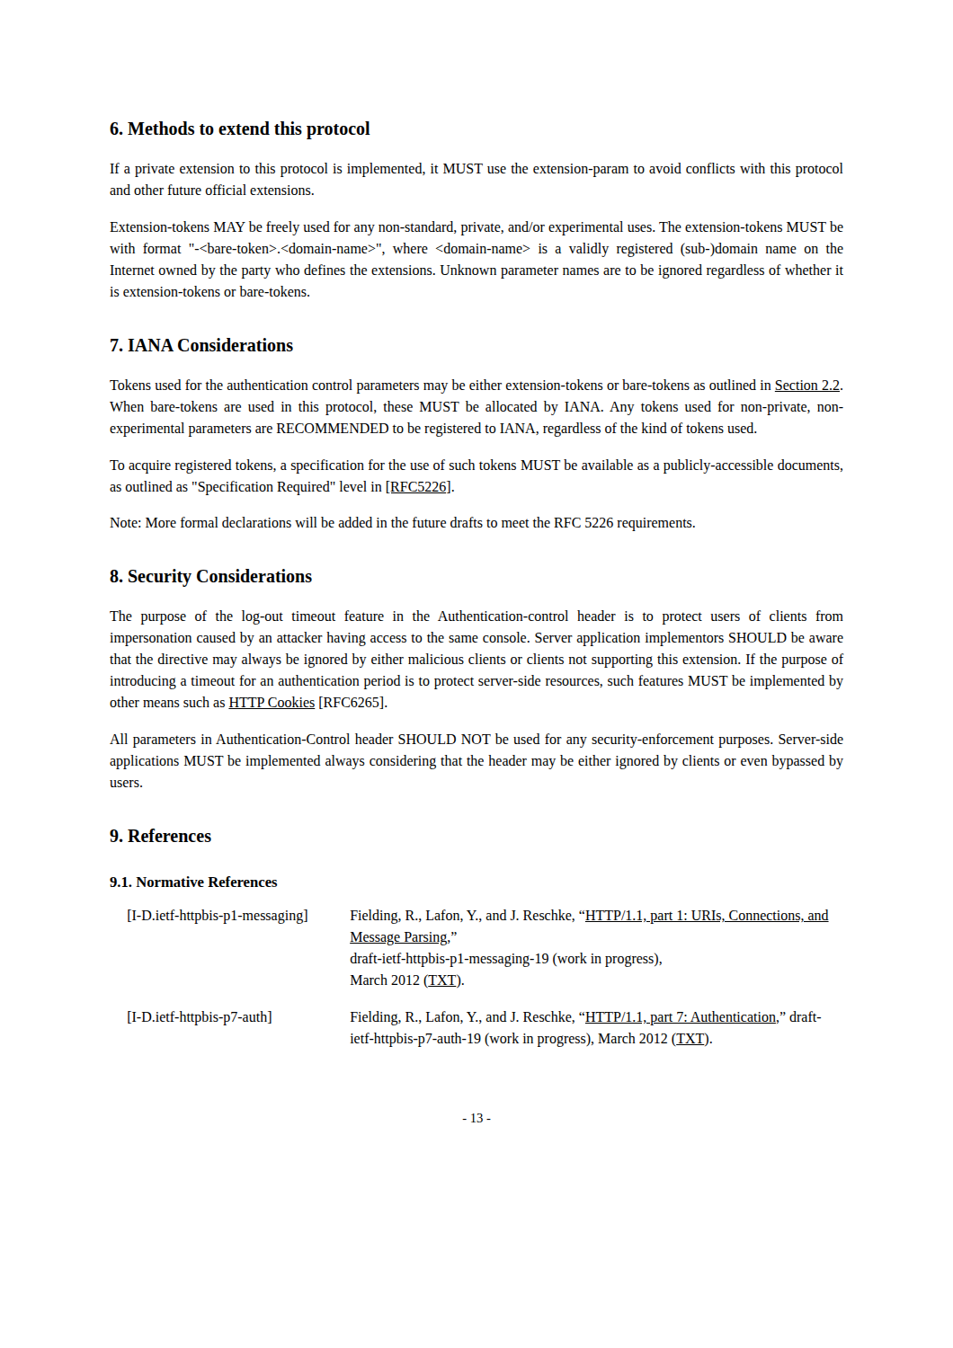6. Methods to extend this protocol
If a private extension to this protocol is implemented, it MUST use the extension-param to avoid conflicts with this protocol and other future official extensions.
Extension-tokens MAY be freely used for any non-standard, private, and/or experimental uses. The extension-tokens MUST be with format "-<bare-token>.<domain-name>", where <domain-name> is a validly registered (sub-)domain name on the Internet owned by the party who defines the extensions. Unknown parameter names are to be ignored regardless of whether it is extension-tokens or bare-tokens.
7. IANA Considerations
Tokens used for the authentication control parameters may be either extension-tokens or bare-tokens as outlined in Section 2.2. When bare-tokens are used in this protocol, these MUST be allocated by IANA. Any tokens used for non-private, non-experimental parameters are RECOMMENDED to be registered to IANA, regardless of the kind of tokens used.
To acquire registered tokens, a specification for the use of such tokens MUST be available as a publicly-accessible documents, as outlined as "Specification Required" level in [RFC5226].
Note: More formal declarations will be added in the future drafts to meet the RFC 5226 requirements.
8. Security Considerations
The purpose of the log-out timeout feature in the Authentication-control header is to protect users of clients from impersonation caused by an attacker having access to the same console. Server application implementors SHOULD be aware that the directive may always be ignored by either malicious clients or clients not supporting this extension. If the purpose of introducing a timeout for an authentication period is to protect server-side resources, such features MUST be implemented by other means such as HTTP Cookies [RFC6265].
All parameters in Authentication-Control header SHOULD NOT be used for any security-enforcement purposes. Server-side applications MUST be implemented always considering that the header may be either ignored by clients or even bypassed by users.
9. References
9.1. Normative References
| [I-D.ietf-httpbis-p1-messaging] | Fielding, R., Lafon, Y., and J. Reschke, “ HTTP/1.1, part 1: URIs, Connections, and Message Parsing ,” draft-ietf-httpbis-p1-messaging-19 (work in progress), March 2012 ( TXT ). |
| [I-D.ietf-httpbis-p7-auth] | Fielding, R., Lafon, Y., and J. Reschke, “ HTTP/1.1, part 7: Authentication ,” draft-ietf-httpbis-p7-auth-19 (work in progress), March 2012 ( TXT ). |
- 13 -